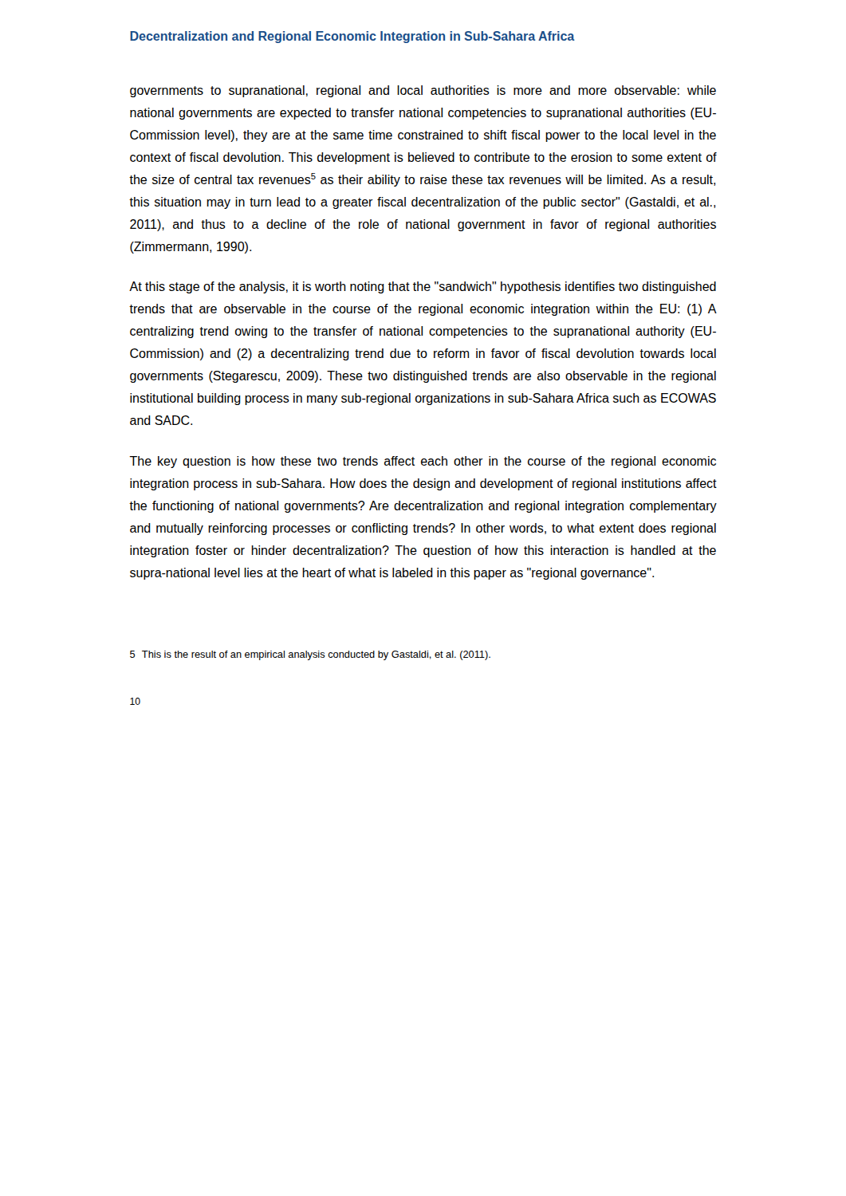Decentralization and Regional Economic Integration in Sub-Sahara Africa
governments to supranational, regional and local authorities is more and more observable: while national governments are expected to transfer national competencies to supranational authorities (EU-Commission level), they are at the same time constrained to shift fiscal power to the local level in the context of fiscal devolution. This development is believed to contribute to the erosion to some extent of the size of central tax revenues5 as their ability to raise these tax revenues will be limited. As a result, this situation may in turn lead to a greater fiscal decentralization of the public sector" (Gastaldi, et al., 2011), and thus to a decline of the role of national government in favor of regional authorities (Zimmermann, 1990).
At this stage of the analysis, it is worth noting that the "sandwich" hypothesis identifies two distinguished trends that are observable in the course of the regional economic integration within the EU: (1) A centralizing trend owing to the transfer of national competencies to the supranational authority (EU-Commission) and (2) a decentralizing trend due to reform in favor of fiscal devolution towards local governments (Stegarescu, 2009). These two distinguished trends are also observable in the regional institutional building process in many sub-regional organizations in sub-Sahara Africa such as ECOWAS and SADC.
The key question is how these two trends affect each other in the course of the regional economic integration process in sub-Sahara. How does the design and development of regional institutions affect the functioning of national governments? Are decentralization and regional integration complementary and mutually reinforcing processes or conflicting trends? In other words, to what extent does regional integration foster or hinder decentralization? The question of how this interaction is handled at the supra-national level lies at the heart of what is labeled in this paper as "regional governance".
5 This is the result of an empirical analysis conducted by Gastaldi, et al. (2011).
10